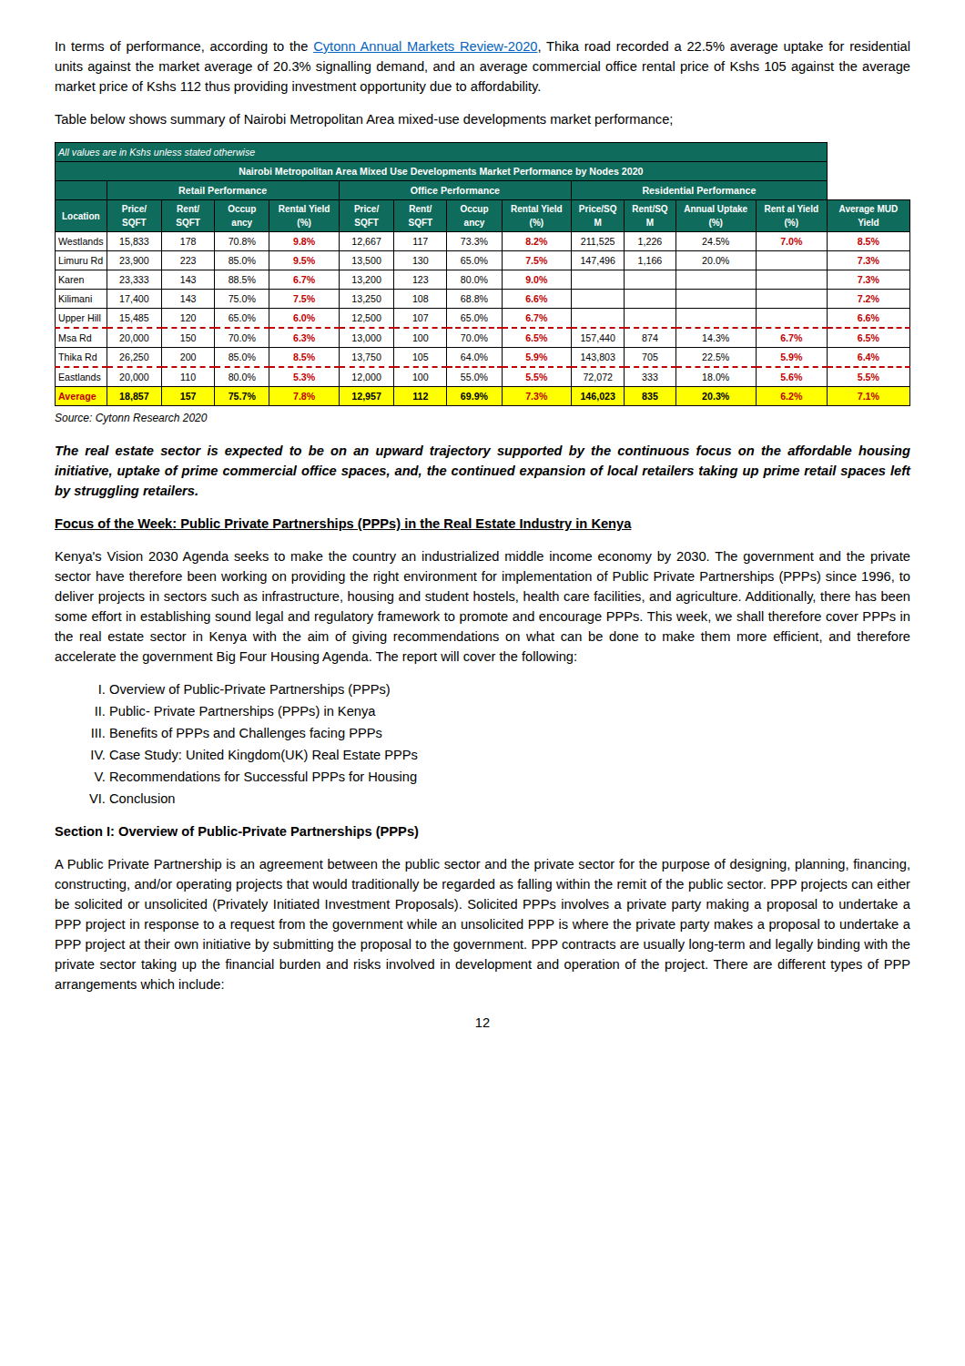In terms of performance, according to the Cytonn Annual Markets Review-2020, Thika road recorded a 22.5% average uptake for residential units against the market average of 20.3% signalling demand, and an average commercial office rental price of Kshs 105 against the average market price of Kshs 112 thus providing investment opportunity due to affordability.
Table below shows summary of Nairobi Metropolitan Area mixed-use developments market performance;
| All values are in Kshs unless stated otherwise |
| Nairobi Metropolitan Area Mixed Use Developments Market Performance by Nodes 2020 |
| | Retail Performance | Office Performance | Residential Performance |
| Location | Price/ SQFT | Rent/ SQFT | Occup ancy | Rental Yield (%) | Price/ SQFT | Rent/ SQFT | Occup ancy | Rental Yield (%) | Price/SQ M | Rent/SQ M | Annual Uptake (%) | Rent al Yield (%) | Average MUD Yield |
| Westlands | 15,833 | 178 | 70.8% | 9.8% | 12,667 | 117 | 73.3% | 8.2% | 211,525 | 1,226 | 24.5% | 7.0% | 8.5% |
| Limuru Rd | 23,900 | 223 | 85.0% | 9.5% | 13,500 | 130 | 65.0% | 7.5% | 147,496 | 1,166 | 20.0% | | 7.3% |
| Karen | 23,333 | 143 | 88.5% | 6.7% | 13,200 | 123 | 80.0% | 9.0% | | | | | 7.3% |
| Kilimani | 17,400 | 143 | 75.0% | 7.5% | 13,250 | 108 | 68.8% | 6.6% | | | | | 7.2% |
| Upper Hill | 15,485 | 120 | 65.0% | 6.0% | 12,500 | 107 | 65.0% | 6.7% | | | | | 6.6% |
| Msa Rd | 20,000 | 150 | 70.0% | 6.3% | 13,000 | 100 | 70.0% | 6.5% | 157,440 | 874 | 14.3% | 6.7% | 6.5% |
| Thika Rd | 26,250 | 200 | 85.0% | 8.5% | 13,750 | 105 | 64.0% | 5.9% | 143,803 | 705 | 22.5% | 5.9% | 6.4% |
| Eastlands | 20,000 | 110 | 80.0% | 5.3% | 12,000 | 100 | 55.0% | 5.5% | 72,072 | 333 | 18.0% | 5.6% | 5.5% |
| Average | 18,857 | 157 | 75.7% | 7.8% | 12,957 | 112 | 69.9% | 7.3% | 146,023 | 835 | 20.3% | 6.2% | 7.1% |
Source: Cytonn Research 2020
The real estate sector is expected to be on an upward trajectory supported by the continuous focus on the affordable housing initiative, uptake of prime commercial office spaces, and, the continued expansion of local retailers taking up prime retail spaces left by struggling retailers.
Focus of the Week: Public Private Partnerships (PPPs) in the Real Estate Industry in Kenya
Kenya's Vision 2030 Agenda seeks to make the country an industrialized middle income economy by 2030. The government and the private sector have therefore been working on providing the right environment for implementation of Public Private Partnerships (PPPs) since 1996, to deliver projects in sectors such as infrastructure, housing and student hostels, health care facilities, and agriculture. Additionally, there has been some effort in establishing sound legal and regulatory framework to promote and encourage PPPs. This week, we shall therefore cover PPPs in the real estate sector in Kenya with the aim of giving recommendations on what can be done to make them more efficient, and therefore accelerate the government Big Four Housing Agenda. The report will cover the following:
Overview of Public-Private Partnerships (PPPs)
Public- Private Partnerships (PPPs) in Kenya
Benefits of PPPs and Challenges facing PPPs
Case Study: United Kingdom(UK) Real Estate PPPs
Recommendations for Successful PPPs for Housing
Conclusion
Section I: Overview of Public-Private Partnerships (PPPs)
A Public Private Partnership is an agreement between the public sector and the private sector for the purpose of designing, planning, financing, constructing, and/or operating projects that would traditionally be regarded as falling within the remit of the public sector. PPP projects can either be solicited or unsolicited (Privately Initiated Investment Proposals). Solicited PPPs involves a private party making a proposal to undertake a PPP project in response to a request from the government while an unsolicited PPP is where the private party makes a proposal to undertake a PPP project at their own initiative by submitting the proposal to the government. PPP contracts are usually long-term and legally binding with the private sector taking up the financial burden and risks involved in development and operation of the project. There are different types of PPP arrangements which include:
12